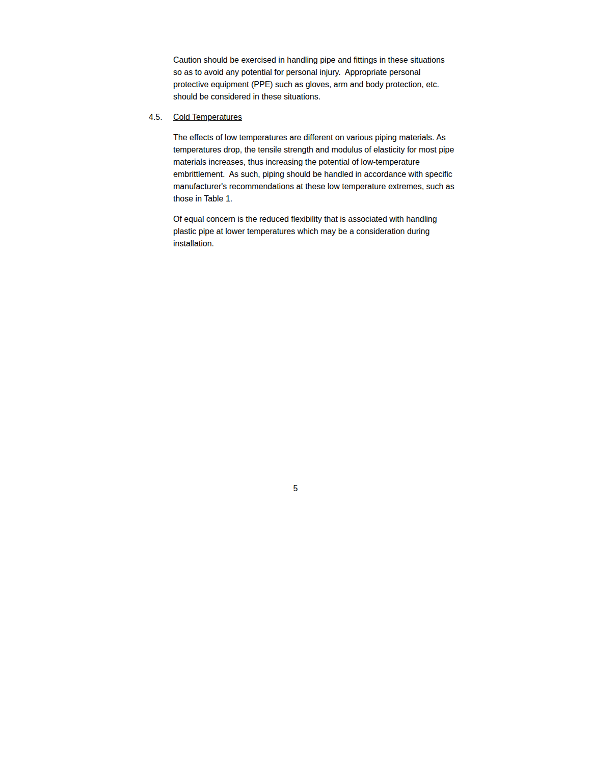Caution should be exercised in handling pipe and fittings in these situations so as to avoid any potential for personal injury. Appropriate personal protective equipment (PPE) such as gloves, arm and body protection, etc. should be considered in these situations.
4.5. Cold Temperatures
The effects of low temperatures are different on various piping materials. As temperatures drop, the tensile strength and modulus of elasticity for most pipe materials increases, thus increasing the potential of low-temperature embrittlement. As such, piping should be handled in accordance with specific manufacturer's recommendations at these low temperature extremes, such as those in Table 1.
Of equal concern is the reduced flexibility that is associated with handling plastic pipe at lower temperatures which may be a consideration during installation.
5